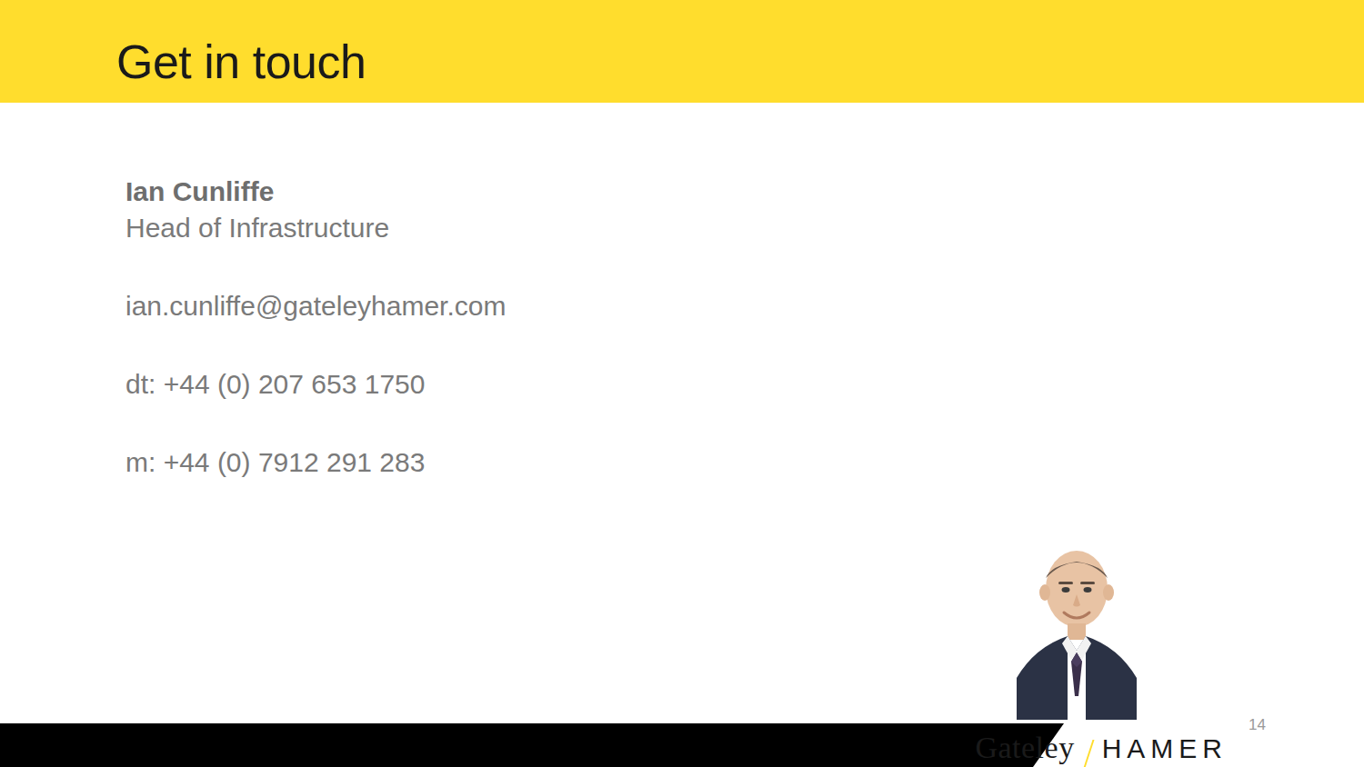Get in touch
Ian Cunliffe Head of Infrastructure
ian.cunliffe@gateleyhamer.com
dt: +44 (0) 207 653 1750
m: +44 (0) 7912 291 283
Gateley HAMER
14